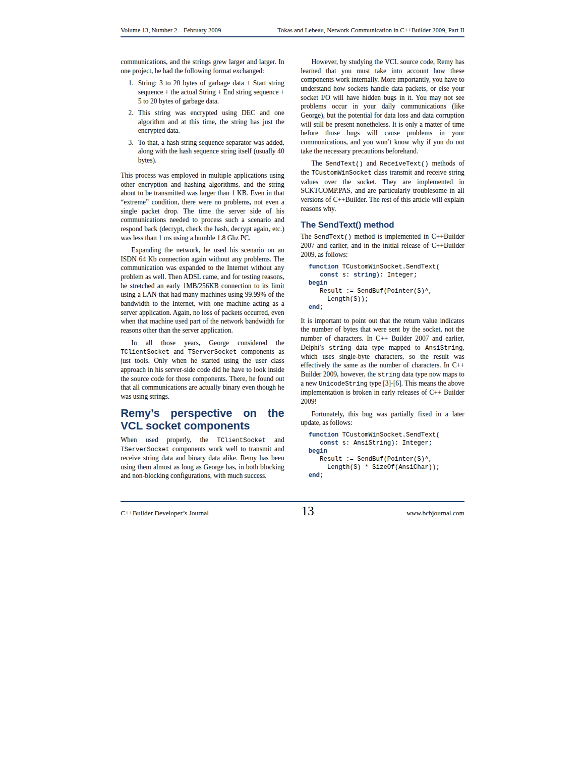Volume 13, Number 2—February 2009
Tokas and Lebeau, Network Communication in C++Builder 2009, Part II
communications, and the strings grew larger and larger. In one project, he had the following format exchanged:
String: 3 to 20 bytes of garbage data + Start string sequence + the actual String + End string sequence + 5 to 20 bytes of garbage data.
This string was encrypted using DEC and one algorithm and at this time, the string has just the encrypted data.
To that, a hash string sequence separator was added, along with the hash sequence string itself (usually 40 bytes).
This process was employed in multiple applications using other encryption and hashing algorithms, and the string about to be transmitted was larger than 1 KB. Even in that “extreme” condition, there were no problems, not even a single packet drop. The time the server side of his communications needed to process such a scenario and respond back (decrypt, check the hash, decrypt again, etc.) was less than 1 ms using a humble 1.8 Ghz PC.
Expanding the network, he used his scenario on an ISDN 64 Kb connection again without any problems. The communication was expanded to the Internet without any problem as well. Then ADSL came, and for testing reasons, he stretched an early 1MB/256KB connection to its limit using a LAN that had many machines using 99.99% of the bandwidth to the Internet, with one machine acting as a server application. Again, no loss of packets occurred, even when that machine used part of the network bandwidth for reasons other than the server application.
In all those years, George considered the TClientSocket and TServerSocket components as just tools. Only when he started using the user class approach in his server-side code did he have to look inside the source code for those components. There, he found out that all communications are actually binary even though he was using strings.
Remy’s perspective on the VCL socket components
When used properly, the TClientSocket and TServerSocket components work well to transmit and receive string data and binary data alike. Remy has been using them almost as long as George has, in both blocking and non-blocking configurations, with much success.
However, by studying the VCL source code, Remy has learned that you must take into account how these components work internally. More importantly, you have to understand how sockets handle data packets, or else your socket I/O will have hidden bugs in it. You may not see problems occur in your daily communications (like George), but the potential for data loss and data corruption will still be present nonetheless. It is only a matter of time before those bugs will cause problems in your communications, and you won’t know why if you do not take the necessary precautions beforehand.
The SendText() and ReceiveText() methods of the TCustomWinSocket class transmit and receive string values over the socket. They are implemented in SCKTCOMP.PAS, and are particularly troublesome in all versions of C++Builder. The rest of this article will explain reasons why.
The SendText() method
The SendText() method is implemented in C++Builder 2007 and earlier, and in the initial release of C++Builder 2009, as follows:
function TCustomWinSocket.SendText(
   const s: string): Integer;
begin
   Result := SendBuf(Pointer(S)^,
     Length(S));
end;
It is important to point out that the return value indicates the number of bytes that were sent by the socket, not the number of characters. In C++ Builder 2007 and earlier, Delphi’s string data type mapped to AnsiString, which uses single-byte characters, so the result was effectively the same as the number of characters. In C++ Builder 2009, however, the string data type now maps to a new UnicodeString type [3]-[6]. This means the above implementation is broken in early releases of C++ Builder 2009!
Fortunately, this bug was partially fixed in a later update, as follows:
function TCustomWinSocket.SendText(
   const s: AnsiString): Integer;
begin
   Result := SendBuf(Pointer(S)^,
     Length(S) * SizeOf(AnsiChar));
end;
C++Builder Developer’s Journal
13
www.bcbjournal.com